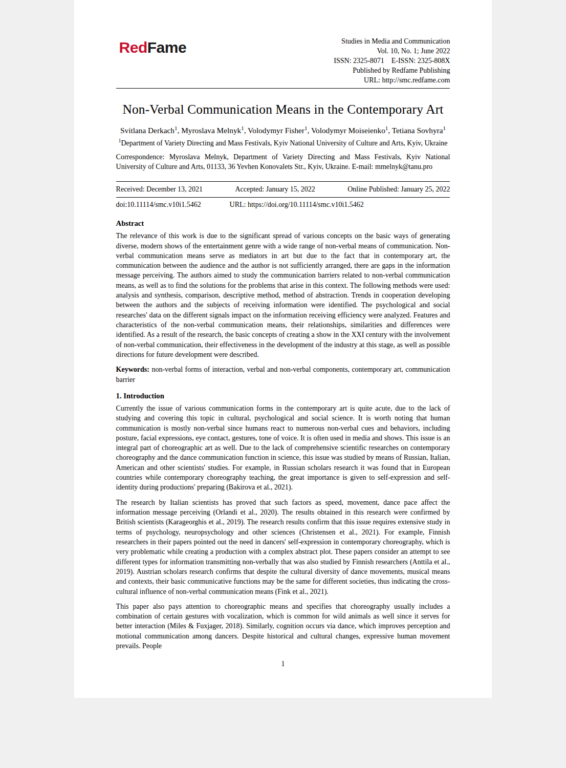Red Fame
Studies in Media and Communication
Vol. 10, No. 1; June 2022
ISSN: 2325-8071 E-ISSN: 2325-808X
Published by Redfame Publishing
URL: http://smc.redfame.com
Non-Verbal Communication Means in the Contemporary Art
Svitlana Derkach1, Myroslava Melnyk1, Volodymyr Fisher1, Volodymyr Moiseienko1, Tetiana Sovhyra1
1Department of Variety Directing and Mass Festivals, Kyiv National University of Culture and Arts, Kyiv, Ukraine
Correspondence: Myroslava Melnyk, Department of Variety Directing and Mass Festivals, Kyiv National University of Culture and Arts, 01133, 36 Yevhen Konovalets Str., Kyiv, Ukraine. E-mail: mmelnyk@tanu.pro
Received: December 13, 2021
Accepted: January 15, 2022
Online Published: January 25, 2022
doi:10.11114/smc.v10i1.5462
URL: https://doi.org/10.11114/smc.v10i1.5462
Abstract
The relevance of this work is due to the significant spread of various concepts on the basic ways of generating diverse, modern shows of the entertainment genre with a wide range of non-verbal means of communication. Non-verbal communication means serve as mediators in art but due to the fact that in contemporary art, the communication between the audience and the author is not sufficiently arranged, there are gaps in the information message perceiving. The authors aimed to study the communication barriers related to non-verbal communication means, as well as to find the solutions for the problems that arise in this context. The following methods were used: analysis and synthesis, comparison, descriptive method, method of abstraction. Trends in cooperation developing between the authors and the subjects of receiving information were identified. The psychological and social researches' data on the different signals impact on the information receiving efficiency were analyzed. Features and characteristics of the non-verbal communication means, their relationships, similarities and differences were identified. As a result of the research, the basic concepts of creating a show in the XXI century with the involvement of non-verbal communication, their effectiveness in the development of the industry at this stage, as well as possible directions for future development were described.
Keywords: non-verbal forms of interaction, verbal and non-verbal components, contemporary art, communication barrier
1. Introduction
Currently the issue of various communication forms in the contemporary art is quite acute, due to the lack of studying and covering this topic in cultural, psychological and social science. It is worth noting that human communication is mostly non-verbal since humans react to numerous non-verbal cues and behaviors, including posture, facial expressions, eye contact, gestures, tone of voice. It is often used in media and shows. This issue is an integral part of choreographic art as well. Due to the lack of comprehensive scientific researches on contemporary choreography and the dance communication function in science, this issue was studied by means of Russian, Italian, American and other scientists' studies. For example, in Russian scholars research it was found that in European countries while contemporary choreography teaching, the great importance is given to self-expression and self-identity during productions' preparing (Bakirova et al., 2021).
The research by Italian scientists has proved that such factors as speed, movement, dance pace affect the information message perceiving (Orlandi et al., 2020). The results obtained in this research were confirmed by British scientists (Karageorghis et al., 2019). The research results confirm that this issue requires extensive study in terms of psychology, neuropsychology and other sciences (Christensen et al., 2021). For example, Finnish researchers in their papers pointed out the need in dancers' self-expression in contemporary choreography, which is very problematic while creating a production with a complex abstract plot. These papers consider an attempt to see different types for information transmitting non-verbally that was also studied by Finnish researchers (Anttila et al., 2019). Austrian scholars research confirms that despite the cultural diversity of dance movements, musical means and contexts, their basic communicative functions may be the same for different societies, thus indicating the cross-cultural influence of non-verbal communication means (Fink et al., 2021).
This paper also pays attention to choreographic means and specifies that choreography usually includes a combination of certain gestures with vocalization, which is common for wild animals as well since it serves for better interaction (Miles & Fuxjager, 2018). Similarly, cognition occurs via dance, which improves perception and motional communication among dancers. Despite historical and cultural changes, expressive human movement prevails. People
1